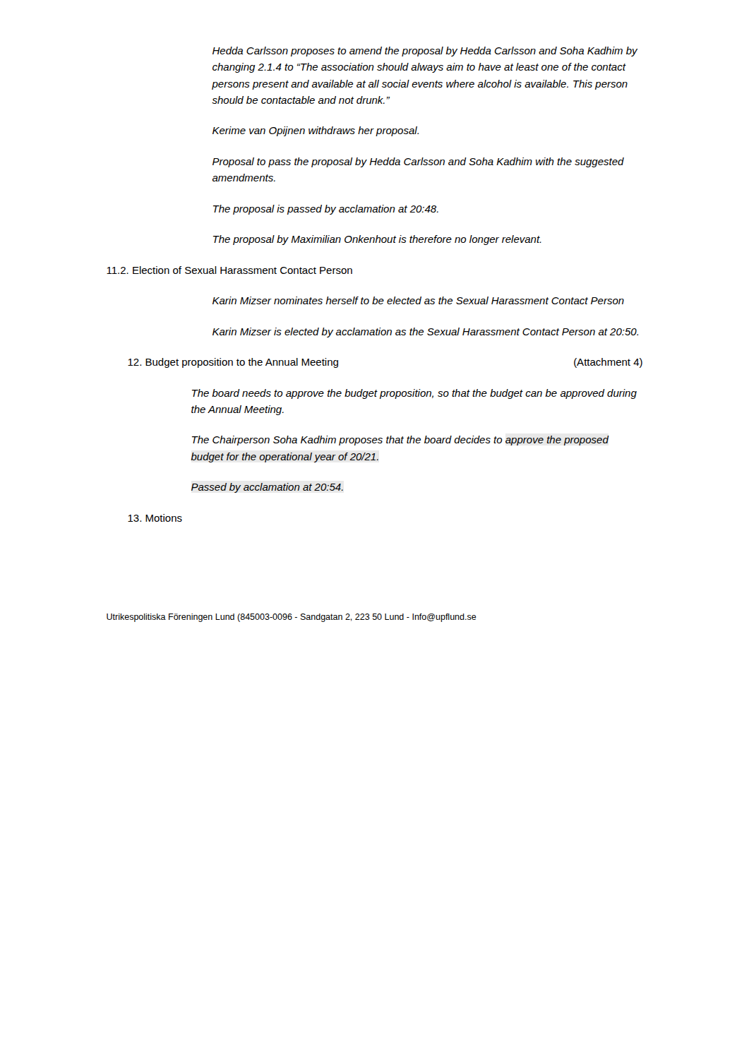Hedda Carlsson proposes to amend the proposal by Hedda Carlsson and Soha Kadhim by changing 2.1.4 to “The association should always aim to have at least one of the contact persons present and available at all social events where alcohol is available. This person should be contactable and not drunk.”
Kerime van Opijnen withdraws her proposal.
Proposal to pass the proposal by Hedda Carlsson and Soha Kadhim with the suggested amendments.
The proposal is passed by acclamation at 20:48.
The proposal by Maximilian Onkenhout is therefore no longer relevant.
11.2. Election of Sexual Harassment Contact Person
Karin Mizser nominates herself to be elected as the Sexual Harassment Contact Person
Karin Mizser is elected by acclamation as the Sexual Harassment Contact Person at 20:50.
12. Budget proposition to the Annual Meeting (Attachment 4)
The board needs to approve the budget proposition, so that the budget can be approved during the Annual Meeting.
The Chairperson Soha Kadhim proposes that the board decides to approve the proposed budget for the operational year of 20/21.
Passed by acclamation at 20:54.
13. Motions
Utrikespolitiska Föreningen Lund (845003-0096 - Sandgatan 2, 223 50 Lund - Info@upflund.se